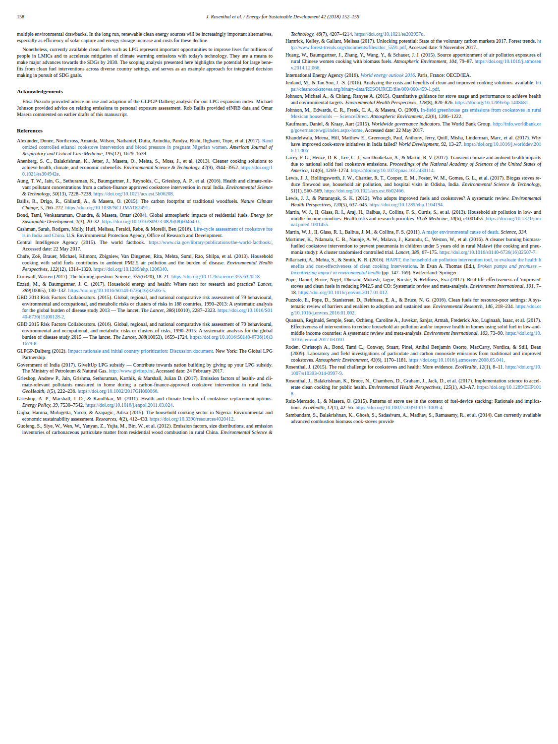158 J. Rosenthal et al. / Energy for Sustainable Development 42 (2018) 152–159
multiple environmental drawbacks. In the long run, renewable clean energy sources will be increasingly important alternatives, especially as efficiency of solar capture and energy storage increase and costs for these decline.
Nonetheless, currently available clean fuels such as LPG represent important opportunities to improve lives for millions of people in LMICs and to accelerate mitigation of climate warming emissions with today's technology. They are a means to make major advances towards the SDGs by 2030. The scoping analysis presented here highlights the potential for large benefits from clean fuel interventions across diverse country settings, and serves as an example approach for integrated decision making in pursuit of SDG goals.
Acknowledgements
Elisa Puzzolo provided advice on use and adaption of the GLPGP-Dalberg analysis for our LPG expansion index. Michael Johnson provided advice on relating emissions to personal exposure assessment. Rob Bailis provided efNRB data and Omar Masera commented on earlier drafts of this manuscript.
References
Alexander, Donee, Northcross, Amanda, Wilson, Nathaniel, Dutta, Anindita, Pandya, Rishi, Ibgbami, Tope, et al. (2017). Randomized controlled ethanol cookstove intervention and blood pressure in pregnant Nigerian women. American Journal of Respiratory and Critical Care Medicine, 195(12), 1629–1639.
Anenberg, S. C., Balakrishnan, K., Jetter, J., Masera, O., Mehta, S., Moss, J., et al. (2013). Cleaner cooking solutions to achieve health, climate, and economic cobenefits. Environmental Science & Technology, 47(9), 3944–3952. https://doi.org/10.1021/es304942e.
Aung, T. W., Jain, G., Sethuraman, K., Baumgartner, J., Reynolds, C., Grieshop, A. P., et al. (2016). Health and climate-relevant pollutant concentrations from a carbon-finance approved cookstove intervention in rural India. Environmental Science & Technology, 50(13), 7228–7238. https://doi.org/10.1021/acs.est.5b06208.
Bailis, R., Drigo, R., Ghilardi, A., & Masera, O. (2015). The carbon footprint of traditional woodfuels. Nature Climate Change, 5, 266–272. https://doi.org/10.1038/NCLIMATE2491.
Bond, Tami, Venkataraman, Chandra, & Masera, Omar (2004). Global atmospheric impacts of residential fuels. Energy for Sustainable Development, 1(3), 20–32. https://doi.org/10.1016/S0973-0826(08)60464-0.
Cashman, Sarah, Rodgers, Molly, Huff, Melissa, Feraldi, Rebe, & Morelli, Ben (2016). Life-cycle assessment of cookstove fuels in India and China. U.S. Environmental Protection Agency, Office of Research and Development.
Central Intelligence Agency (2015). The world factbook. https://www.cia.gov/library/publications/the-world-factbook/, Accessed date: 22 May 2017.
Chafe, Zoë, Brauer, Michael, Klimont, Zbigniew, Van Dingenen, Rita, Mehta, Sumi, Rao, Shilpa, et al. (2013). Household cooking with solid fuels contributes to ambient PM2.5 air pollution and the burden of disease. Environmental Health Perspectives, 122(12), 1314–1320. https://doi.org/10.1289/ehp.1206340.
Cornwall, Warren (2017). The burning question. Science, 355(6320), 18–21. https://doi.org/10.1126/science.355.6320.18.
Ezzati, M., & Baumgartner, J. C. (2017). Household energy and health: Where next for research and practice? Lancet, 389(10065), 130–132. https://doi.org/10.1016/S0140-6736(16)32506-5.
GBD 2013 Risk Factors Collaborators. (2015). Global, regional, and national comparative risk assessment of 79 behavioural, environmental and occupational, and metabolic risks or clusters of risks in 188 countries, 1990–2013: A systematic analysis for the global burden of disease study 2013 — The lancet. The Lancet, 386(10010), 2287–2323. https://doi.org/10.1016/S0140-6736(15)00128-2.
GBD 2015 Risk Factors Collaborators. (2016). Global, regional, and national comparative risk assessment of 79 behavioural, environmental and occupational, and metabolic risks or clusters of risks, 1990–2015: A systematic analysis for the global burden of disease study 2015 — The lancet. The Lancet, 388(10053), 1659–1724. https://doi.org/10.1016/S0140-6736(16)31679-8.
GLPGP-Dalberg (2012). Impact rationale and initial country prioritization: Discussion document. New York: The Global LPG Partnership.
Government of India (2017). GiveItUp LPG subsidy — Contribute towards nation building by giving up your LPG subsidy. The Ministry of Petroleum & Natural Gas. http://www.givitup.in/, Accessed date: 24 February 2017.
Grieshop, Andrew P., Jain, Grishma, Sethuraman, Karthik, & Marshall, Julian D. (2017). Emission factors of health- and climate-relevant pollutants measured in home during a carbon-finance-approved cookstove intervention in rural India. GeoHealth, 1(5), 222–236. https://doi.org/10.1002/2017GH000066.
Grieshop, A. P., Marshall, J. D., & Kandlikar, M. (2011). Health and climate benefits of cookstove replacement options. Energy Policy, 39, 7530–7542. https://doi.org/10.1016/j.enpol.2011.03.024.
Gujba, Haruna, Mulugetta, Yacob, & Azapagic, Adisa (2015). The household cooking sector in Nigeria: Environmental and economic sustainability assessment. Resources, 4(2), 412–433. https://doi.org/10.3390/resources4020412.
Guofeng, S., Siye, W., Wen, W., Yanyan, Z., Yujia, M., Bin, W., et al. (2012). Emission factors, size distributions, and emission inventories of carbonaceous particulate matter from residential wood combustion in rural China. Environmental Science & Technology, 46(7), 4207–4214. https://doi.org/10.1021/es203957u.
Hamrick, Kelley, & Gallant, Melissa (2017). Unlocking potential: State of the voluntary carbon markets 2017. Forest trends. http://www.forest-trends.org/documents/files/doc_5591.pdf, Accessed date: 9 November 2017.
Huang, W., Baumgartner, J., Zhang, Y., Wang, Y., & Schauer, J. J. (2015). Source apportionment of air pollution exposures of rural Chinese women cooking with biomass fuels. Atmospheric Environment, 104, 79–87. https://doi.org/10.1016/j.atmosenv.2014.12.066.
International Energy Agency (2016). World energy outlook 2016. Paris, France: OECD/IEA.
Jeuland, M., & Tan Soo, J. -S. (2016). Analyzing the costs and benefits of clean and improved cooking solutions. available: https://cleancookstoves.org/binary-data/RESOURCE/file/000/000/459-1.pdf.
Johnson, Michael A., & Chiang, Ranyee A. (2015). Quantitative guidance for stove usage and performance to achieve health and environmental targets. Environmental Health Perspectives, 128(8), 820–826. https://doi.org/10.1289/ehp.1408681.
Johnson, M., Edwards, C. R., Frenk, C. A., & Masera, O. (2008). In-field greenhouse gas emissions from cookstoves in rural Mexican households — ScienceDirect. Atmospheric Environment, 42(6), 1206–1222.
Kaufmann, Daniel, & Kraay, Aart (2015). Worldwide governance indicators. The World Bank Group. http://info.worldbank.org/governance/wgi/index.aspx-home, Accessed date: 22 May 2017.
Khandelwala, Meena, Hill, Matthew E., Greenough, Paul, Anthony, Jerry, Quill, Misha, Linderman, Marc, et al. (2017). Why have improved cook-stove initiatives in India failed? World Development, 92, 13–27. https://doi.org/10.1016/j.worlddev.2016.11.006.
Lacey, F. G., Henze, D. K., Lee, C. J., van Donkelaar, A., & Martin, R. V. (2017). Transient climate and ambient health impacts due to national solid fuel cookstove emissions. Proceedings of the National Academy of Sciences of the United States of America, 114(6), 1269–1274. https://doi.org/10.1073/pnas.1612430114.
Lewis, J. J., Hollingsworth, J. W., Chartier, R. T., Cooper, E. M., Foster, W. M., Gomes, G. L., et al. (2017). Biogas stoves reduce firewood use, household air pollution, and hospital visits in Odisha, India. Environmental Science & Technology, 51(1), 560–569. https://doi.org/10.1021/acs.est.6b02466.
Lewis, J. J., & Pattanayak, S. K. (2012). Who adopts improved fuels and cookstoves? A systematic review. Environmental Health Perspectives, 120(5), 637–645. https://doi.org/10.1289/ehp.1104194.
Martin, W. J., II, Glass, R. I., Araj, H., Balbus, J., Collins, F. S., Curtis, S., et al. (2013). Household air pollution in low- and middle-income countries: Health risks and research priorities. PLoS Medicine, 10(6), e1001455. https://doi.org/10.1371/journal.pmed.1001455.
Martin, W. J., II, Glass, R. I., Balbus, J. M., & Collins, F. S. (2011). A major environmental cause of death. Science, 334.
Mortimer, K., Ndamala, C. B., Naunje, A. W., Malava, J., Katundu, C., Weston, W., et al. (2016). A cleaner burning biomass-fuelled cookstove intervention to prevent pneumonia in children under 5 years old in rural Malawi (the cooking and pneumonia study): A cluster randomised controlled trial. Lancet, 389, 67–175. https://doi.org/10.1016/s0140-6736(16)32507-7.
Pillarisetti, A., Mehta, S., & Smith, K. R. (2016). HAPIT, the household air pollution intervention tool, to evaluate the health benefits and cost-effectiveness of clean cooking interventions. In Evan A. Thomas (Ed.), Broken pumps and promises – Incentivizing impact in environmental health (pp. 147–169). Switzerland: Springer.
Pope, Daniel, Bruce, Nigel, Dherani, Mukesh, Jagoe, Kirstie, & Rehfuess, Eva (2017). Real-life effectiveness of 'improved' stoves and clean fuels in reducing PM2.5 and CO: Systematic review and meta-analysis. Environment International, 101, 7–18. https://doi.org/10.1016/j.envint.2017.01.012.
Puzzolo, E., Pope, D., Stanistreet, D., Rehfuess, E. A., & Bruce, N. G. (2016). Clean fuels for resource-poor settings: A systematic review of barriers and enablers to adoption and sustained use. Environmental Research, 146, 218–234. https://doi.org/10.1016/j.envres.2016.01.002.
Quansah, Reginald, Semple, Sean, Ochieng, Caroline A., Juvekar, Sanjar, Armah, Frederick Ato, Luginaah, Isaac, et al. (2017). Effectiveness of interventions to reduce household air pollution and/or improve health in homes using solid fuel in low-and-middle income countries: A systematic review and meta-analysis. Environment International, 103, 73–90. https://doi.org/10.1016/j.envint.2017.03.010.
Roden, Christoph A., Bond, Tami C., Conway, Stuart, Pinel, Anibal Benjamin Osorto, MacCarty, Nordica, & Still, Dean (2009). Laboratory and field investigations of particulate and carbon monoxide emissions from traditional and improved cookstoves. Atmospheric Environment, 43(6), 1170–1181. https://doi.org/10.1016/j.atmosenv.2008.05.041.
Rosenthal, J. (2015). The real challenge for cookstoves and health: More evidence. EcoHealth, 12(1), 8–11. https://doi.org/10.1007/s10393-014-0997-9.
Rosenthal, J., Balakrishnan, K., Bruce, N., Chambers, D., Graham, J., Jack, D., et al. (2017). Implementation science to accelerate clean cooking for public health. Environmental Health Perspectives, 125(1), A3–A7. https://doi.org/10.1289/EHP1018.
Ruiz-Mercado, I., & Masera, O. (2015). Patterns of stove use in the context of fuel-device stacking: Rationale and implications. EcoHealth, 12(1), 42–56. https://doi.org/10.1007/s10393-015-1009-4.
Sambandam, S., Balakrishnan, K., Ghosh, S., Sadasivam, A., Madhav, S., Ramasamy, R., et al. (2014). Can currently available advanced combustion biomass cook-stoves provide